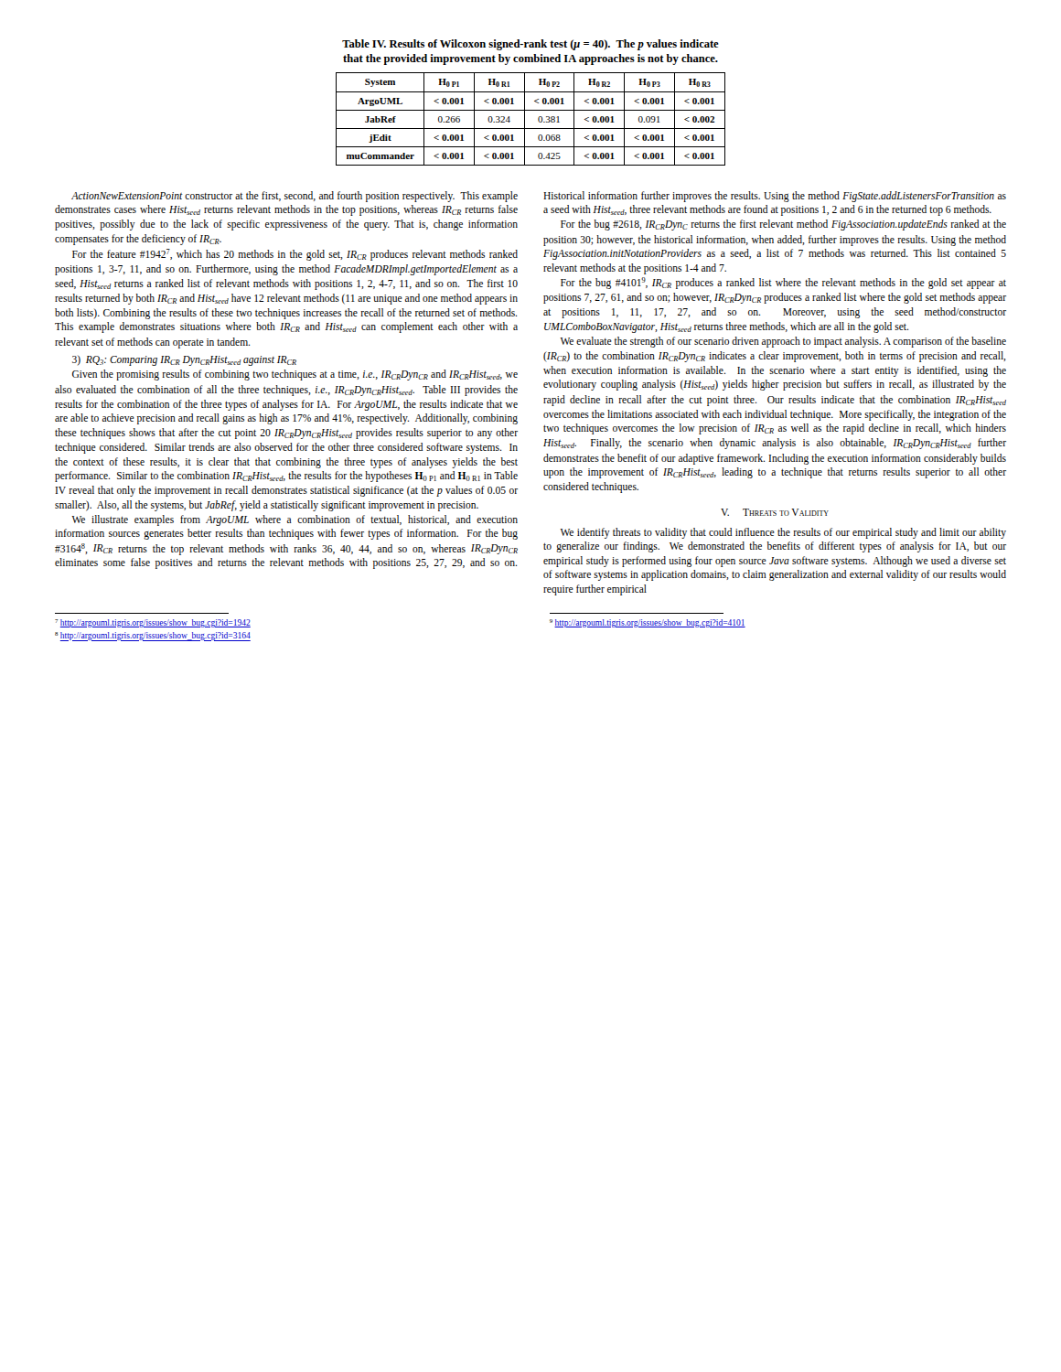Table IV. Results of Wilcoxon signed-rank test (μ = 40). The p values indicate
that the provided improvement by combined IA approaches is not by chance.
| System | H 0 P1 | H 0 R1 | H 0 P2 | H 0 R2 | H 0 P3 | H 0 R3 |
| --- | --- | --- | --- | --- | --- | --- |
| ArgoUML | < 0.001 | < 0.001 | < 0.001 | < 0.001 | < 0.001 | < 0.001 |
| JabRef | 0.266 | 0.324 | 0.381 | < 0.001 | 0.091 | < 0.002 |
| jEdit | < 0.001 | < 0.001 | 0.068 | < 0.001 | < 0.001 | < 0.001 |
| muCommander | < 0.001 | < 0.001 | 0.425 | < 0.001 | < 0.001 | < 0.001 |
ActionNewExtensionPoint constructor at the first, second, and fourth position respectively. This example demonstrates cases where Histseed returns relevant methods in the top positions, whereas IRCR returns false positives, possibly due to the lack of specific expressiveness of the query. That is, change information compensates for the deficiency of IRCR.
For the feature #19427, which has 20 methods in the gold set, IRCR produces relevant methods ranked positions 1, 3-7, 11, and so on. Furthermore, using the method FacadeMDRImpl.getImportedElement as a seed, Histseed returns a ranked list of relevant methods with positions 1, 2, 4-7, 11, and so on. The first 10 results returned by both IRCR and Histseed have 12 relevant methods (11 are unique and one method appears in both lists). Combining the results of these two techniques increases the recall of the returned set of methods. This example demonstrates situations where both IRCR and Histseed can complement each other with a relevant set of methods can operate in tandem.
3) RQ3: Comparing IRCR DynCRHistseed against IRCR
Given the promising results of combining two techniques at a time, i.e., IRCRDynCR and IRCRHistseed, we also evaluated the combination of all the three techniques, i.e., IRCRDynCRHistseed. Table III provides the results for the combination of the three types of analyses for IA. For ArgoUML, the results indicate that we are able to achieve precision and recall gains as high as 17% and 41%, respectively. Additionally, combining these techniques shows that after the cut point 20 IRCRDynCRHistseed provides results superior to any other technique considered. Similar trends are also observed for the other three considered software systems. In the context of these results, it is clear that that combining the three types of analyses yields the best performance. Similar to the combination IRCRHistseed, the results for the hypotheses H0 P1 and H0 R1 in Table IV reveal that only the improvement in recall demonstrates statistical significance (at the p values of 0.05 or smaller). Also, all the systems, but JabRef, yield a statistically significant improvement in precision.
We illustrate examples from ArgoUML where a combination of textual, historical, and execution information sources generates better results than techniques with fewer types of information. For the bug #31648, IRCR returns the top relevant methods with ranks 36, 40, 44, and so on, whereas IRCRDynCR eliminates some false positives and returns the relevant methods with positions 25, 27, 29, and so on. Historical information further improves the results. Using the method FigState.addListenersForTransition as a seed with Histseed, three relevant methods are found at positions 1, 2 and 6 in the returned top 6 methods.
For the bug #2618, IRCRDynC returns the first relevant method FigAssociation.updateEnds ranked at the position 30; however, the historical information, when added, further improves the results. Using the method FigAssociation.initNotationProviders as a seed, a list of 7 methods was returned. This list contained 5 relevant methods at the positions 1-4 and 7.
For the bug #41019, IRCR produces a ranked list where the relevant methods in the gold set appear at positions 7, 27, 61, and so on; however, IRCRDynCR produces a ranked list where the gold set methods appear at positions 1, 11, 17, 27, and so on. Moreover, using the seed method/constructor UMLComboBoxNavigator, Histseed returns three methods, which are all in the gold set.
We evaluate the strength of our scenario driven approach to impact analysis. A comparison of the baseline (IRCR) to the combination IRCRDynCR indicates a clear improvement, both in terms of precision and recall, when execution information is available. In the scenario where a start entity is identified, using the evolutionary coupling analysis (Histseed) yields higher precision but suffers in recall, as illustrated by the rapid decline in recall after the cut point three. Our results indicate that the combination IRCRHistseed overcomes the limitations associated with each individual technique. More specifically, the integration of the two techniques overcomes the low precision of IRCR as well as the rapid decline in recall, which hinders Histseed. Finally, the scenario when dynamic analysis is also obtainable, IRCRDynCRHistseed further demonstrates the benefit of our adaptive framework. Including the execution information considerably builds upon the improvement of IRCRHistseed, leading to a technique that returns results superior to all other considered techniques.
V. Threats to Validity
We identify threats to validity that could influence the results of our empirical study and limit our ability to generalize our findings. We demonstrated the benefits of different types of analysis for IA, but our empirical study is performed using four open source Java software systems. Although we used a diverse set of software systems in application domains, to claim generalization and external validity of our results would require further empirical
7 http://argouml.tigris.org/issues/show_bug.cgi?id=1942
8 http://argouml.tigris.org/issues/show_bug.cgi?id=3164
9 http://argouml.tigris.org/issues/show_bug.cgi?id=4101